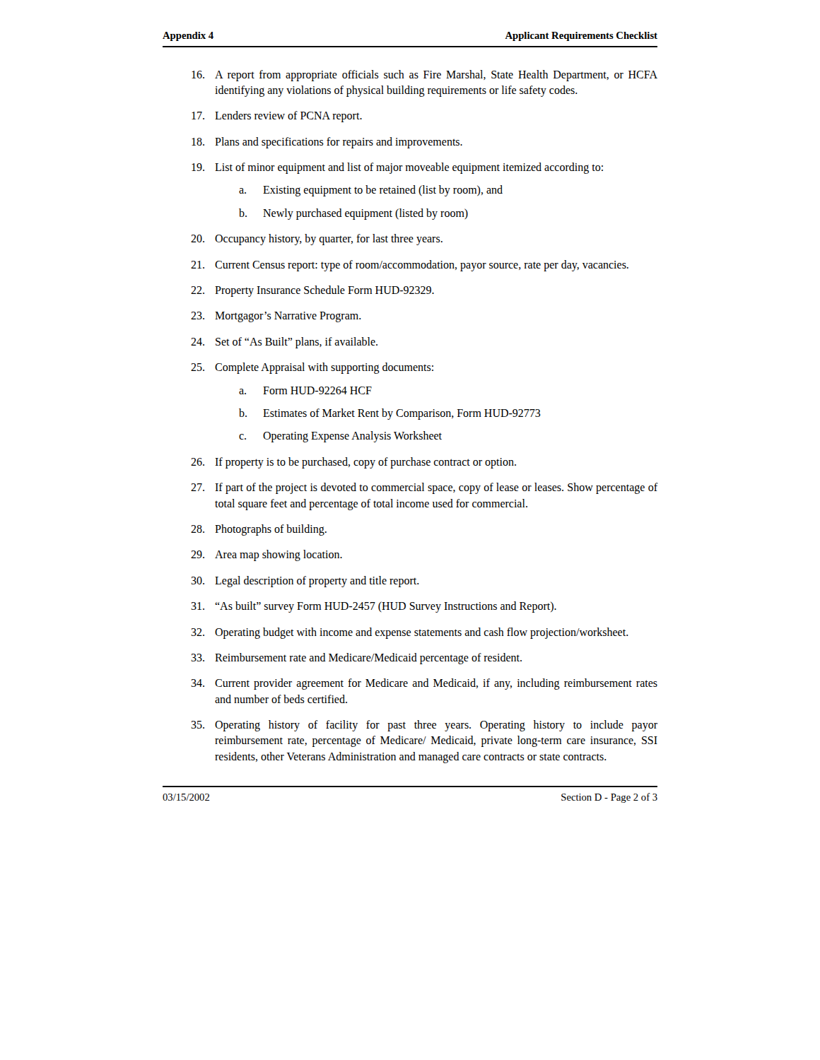Appendix 4 Applicant Requirements Checklist
A report from appropriate officials such as Fire Marshal, State Health Department, or HCFA identifying any violations of physical building requirements or life safety codes.
Lenders review of PCNA report.
Plans and specifications for repairs and improvements.
List of minor equipment and list of major moveable equipment itemized according to:
Existing equipment to be retained (list by room), and
Newly purchased equipment (listed by room)
Occupancy history, by quarter, for last three years.
Current Census report: type of room/accommodation, payor source, rate per day, vacancies.
Property Insurance Schedule Form HUD-92329.
Mortgagor’s Narrative Program.
Set of “As Built” plans, if available.
Complete Appraisal with supporting documents:
Form HUD-92264 HCF
Estimates of Market Rent by Comparison, Form HUD-92773
Operating Expense Analysis Worksheet
If property is to be purchased, copy of purchase contract or option.
If part of the project is devoted to commercial space, copy of lease or leases. Show percentage of total square feet and percentage of total income used for commercial.
Photographs of building.
Area map showing location.
Legal description of property and title report.
“As built” survey Form HUD-2457 (HUD Survey Instructions and Report).
Operating budget with income and expense statements and cash flow projection/worksheet.
Reimbursement rate and Medicare/Medicaid percentage of resident.
Current provider agreement for Medicare and Medicaid, if any, including reimbursement rates and number of beds certified.
Operating history of facility for past three years. Operating history to include payor reimbursement rate, percentage of Medicare/ Medicaid, private long-term care insurance, SSI residents, other Veterans Administration and managed care contracts or state contracts.
03/15/2002 Section D - Page 2 of 3